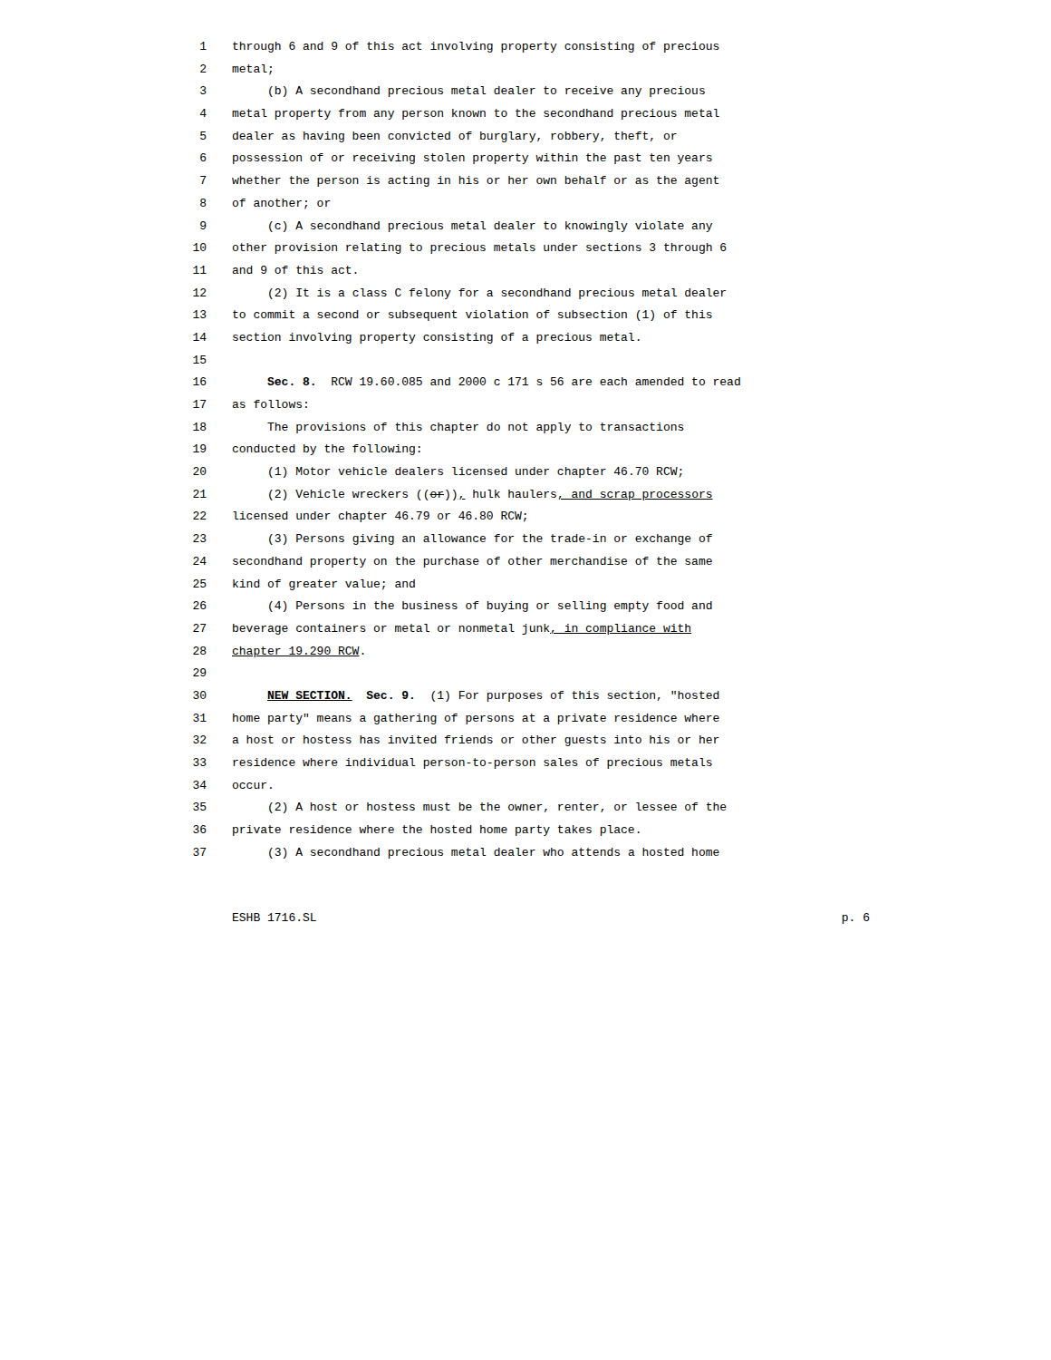through 6 and 9 of this act involving property consisting of precious
metal;
(b) A secondhand precious metal dealer to receive any precious
metal property from any person known to the secondhand precious metal
dealer as having been convicted of burglary, robbery, theft, or
possession of or receiving stolen property within the past ten years
whether the person is acting in his or her own behalf or as the agent
of another; or
(c) A secondhand precious metal dealer to knowingly violate any
other provision relating to precious metals under sections 3 through 6
and 9 of this act.
(2) It is a class C felony for a secondhand precious metal dealer
to commit a second or subsequent violation of subsection (1) of this
section involving property consisting of a precious metal.
Sec. 8. RCW 19.60.085 and 2000 c 171 s 56 are each amended to read
as follows:
The provisions of this chapter do not apply to transactions
conducted by the following:
(1) Motor vehicle dealers licensed under chapter 46.70 RCW;
(2) Vehicle wreckers ((or)), hulk haulers, and scrap processors
licensed under chapter 46.79 or 46.80 RCW;
(3) Persons giving an allowance for the trade-in or exchange of
secondhand property on the purchase of other merchandise of the same
kind of greater value; and
(4) Persons in the business of buying or selling empty food and
beverage containers or metal or nonmetal junk, in compliance with
chapter 19.290 RCW.
NEW SECTION. Sec. 9. (1) For purposes of this section, "hosted
home party" means a gathering of persons at a private residence where
a host or hostess has invited friends or other guests into his or her
residence where individual person-to-person sales of precious metals
occur.
(2) A host or hostess must be the owner, renter, or lessee of the
private residence where the hosted home party takes place.
(3) A secondhand precious metal dealer who attends a hosted home
ESHB 1716.SL p. 6